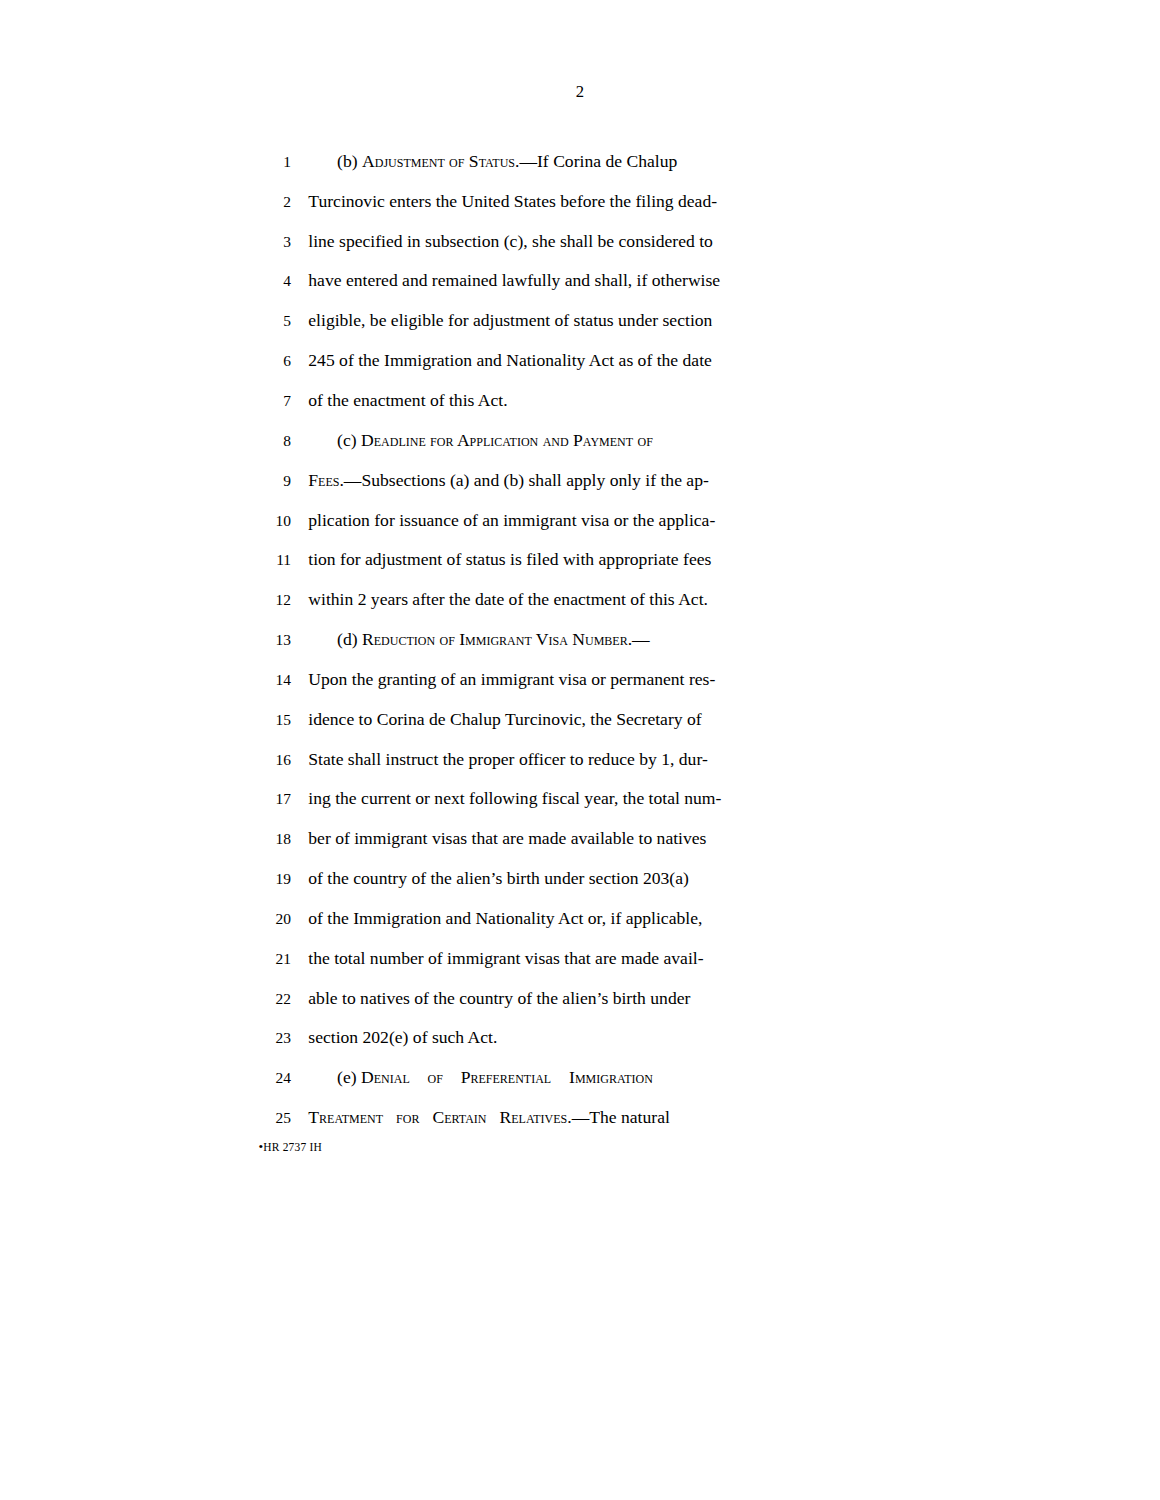2
(b) Adjustment of Status.—If Corina de Chalup
Turcinovic enters the United States before the filing dead-
line specified in subsection (c), she shall be considered to
have entered and remained lawfully and shall, if otherwise
eligible, be eligible for adjustment of status under section
245 of the Immigration and Nationality Act as of the date
of the enactment of this Act.
(c) Deadline for Application and Payment of
Fees.—Subsections (a) and (b) shall apply only if the ap-
plication for issuance of an immigrant visa or the applica-
tion for adjustment of status is filed with appropriate fees
within 2 years after the date of the enactment of this Act.
(d) Reduction of Immigrant Visa Number.—
Upon the granting of an immigrant visa or permanent res-
idence to Corina de Chalup Turcinovic, the Secretary of
State shall instruct the proper officer to reduce by 1, dur-
ing the current or next following fiscal year, the total num-
ber of immigrant visas that are made available to natives
of the country of the alien’s birth under section 203(a)
of the Immigration and Nationality Act or, if applicable,
the total number of immigrant visas that are made avail-
able to natives of the country of the alien’s birth under
section 202(e) of such Act.
(e) Denial of Preferential Immigration
Treatment for Certain Relatives.—The natural
•HR 2737 IH